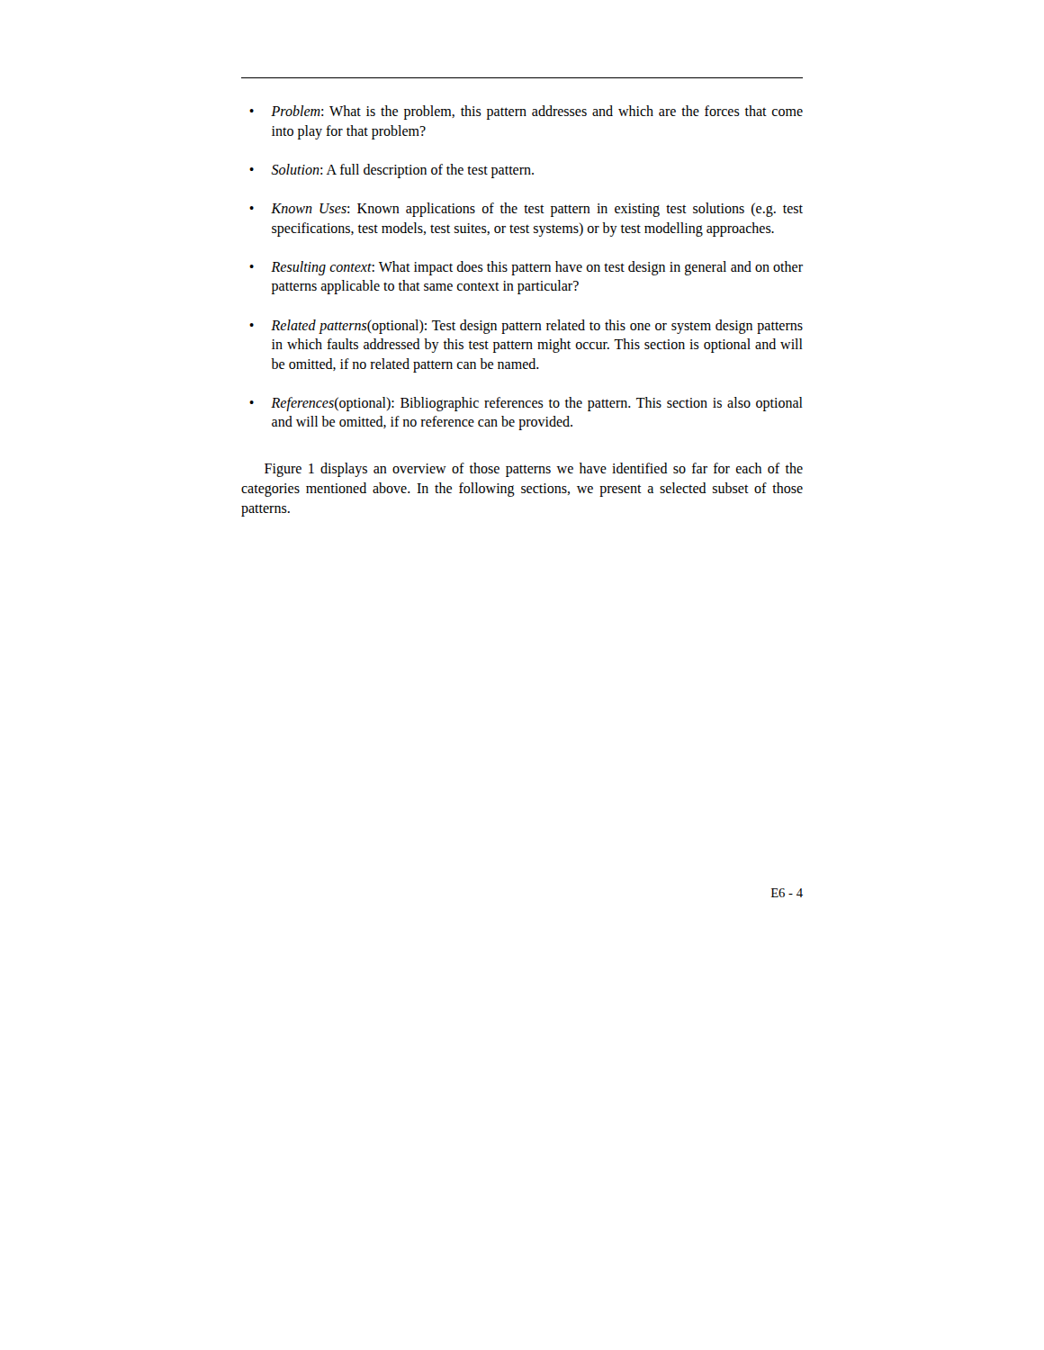Problem: What is the problem, this pattern addresses and which are the forces that come into play for that problem?
Solution: A full description of the test pattern.
Known Uses: Known applications of the test pattern in existing test solutions (e.g. test specifications, test models, test suites, or test systems) or by test modelling approaches.
Resulting context: What impact does this pattern have on test design in general and on other patterns applicable to that same context in particular?
Related patterns(optional): Test design pattern related to this one or system design patterns in which faults addressed by this test pattern might occur. This section is optional and will be omitted, if no related pattern can be named.
References(optional): Bibliographic references to the pattern. This section is also optional and will be omitted, if no reference can be provided.
Figure 1 displays an overview of those patterns we have identified so far for each of the categories mentioned above. In the following sections, we present a selected subset of those patterns.
E6 - 4